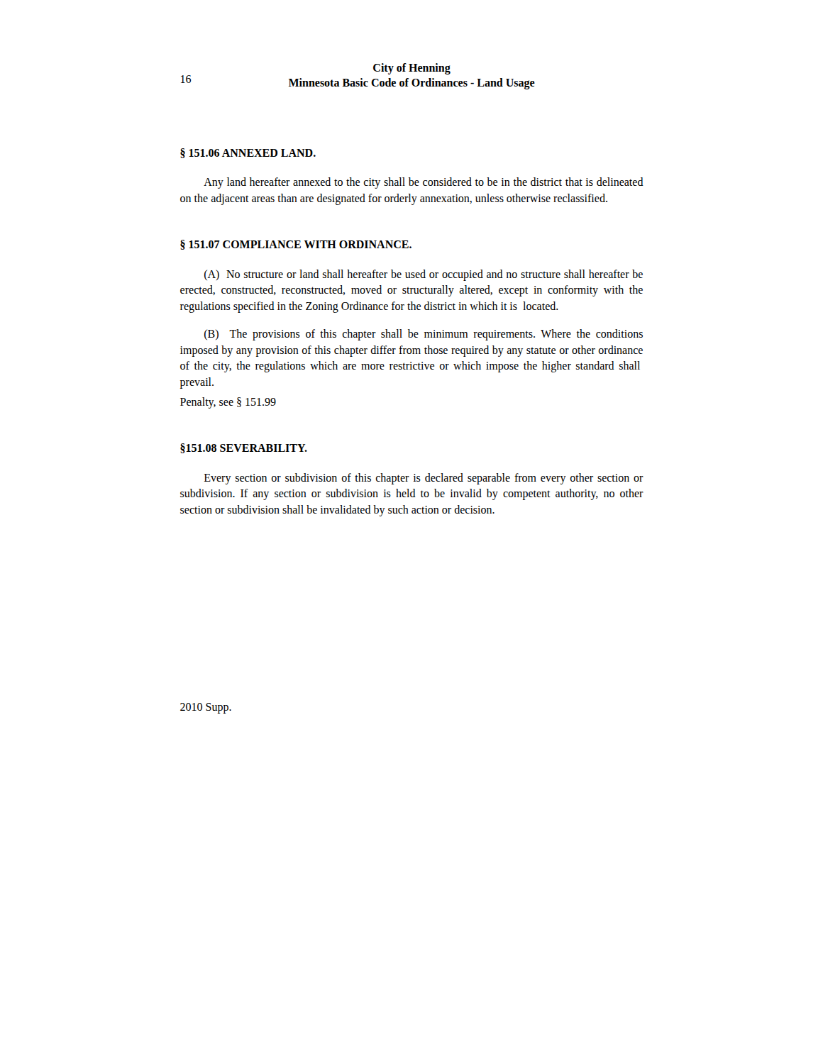16
City of Henning
Minnesota Basic Code of Ordinances - Land Usage
§ 151.06 ANNEXED LAND.
Any land hereafter annexed to the city shall be considered to be in the district that is delineated on the adjacent areas than are designated for orderly annexation, unless otherwise reclassified.
§ 151.07 COMPLIANCE WITH ORDINANCE.
(A) No structure or land shall hereafter be used or occupied and no structure shall hereafter be erected, constructed, reconstructed, moved or structurally altered, except in conformity with the regulations specified in the Zoning Ordinance for the district in which it is located.
(B) The provisions of this chapter shall be minimum requirements. Where the conditions imposed by any provision of this chapter differ from those required by any statute or other ordinance of the city, the regulations which are more restrictive or which impose the higher standard shall prevail.
Penalty, see § 151.99
§151.08 SEVERABILITY.
Every section or subdivision of this chapter is declared separable from every other section or subdivision. If any section or subdivision is held to be invalid by competent authority, no other section or subdivision shall be invalidated by such action or decision.
2010 Supp.